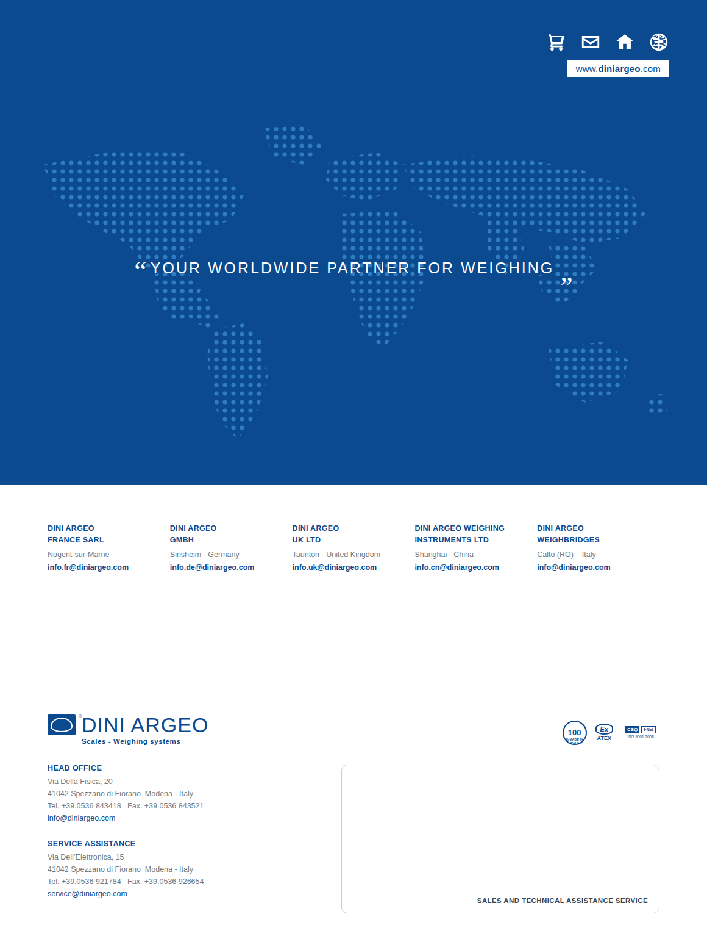www.diniargeo.com
“YOUR WORLDWIDE PARTNER FOR WEIGHING„
DINI ARGEO
FRANCE sarl
Nogent-sur-Marne
info.fr@diniargeo.com
DINI ARGEO
GMBH
Sinsheim - Germany
info.de@diniargeo.com
DINI ARGEO
UK Ltd
Taunton - United Kingdom
info.uk@diniargeo.com
DINI ARGEO WEIGHING
INSTRUMENTS Ltd
Shanghai - China
info.cn@diniargeo.com
DINI ARGEO
WEIGHBRIDGES
Calto (RO) – Italy
info@diniargeo.com
®
DINI ARGEO
Scales - Weighing systems
100% MADE IN ITALY
Ex
ATEX
CSQ I·Net
ISO 9001:2008
Head Office
Via Della Fisica, 20
41042 Spezzano di Fiorano Modena - Italy
Tel. +39.0536 843418 Fax. +39.0536 843521
info@diniargeo.com
Service Assistance
Via Dell’Elettronica, 15
41042 Spezzano di Fiorano Modena - Italy
Tel. +39.0536 921784 Fax. +39.0536 926654
service@diniargeo.com
Sales and technical assistance service